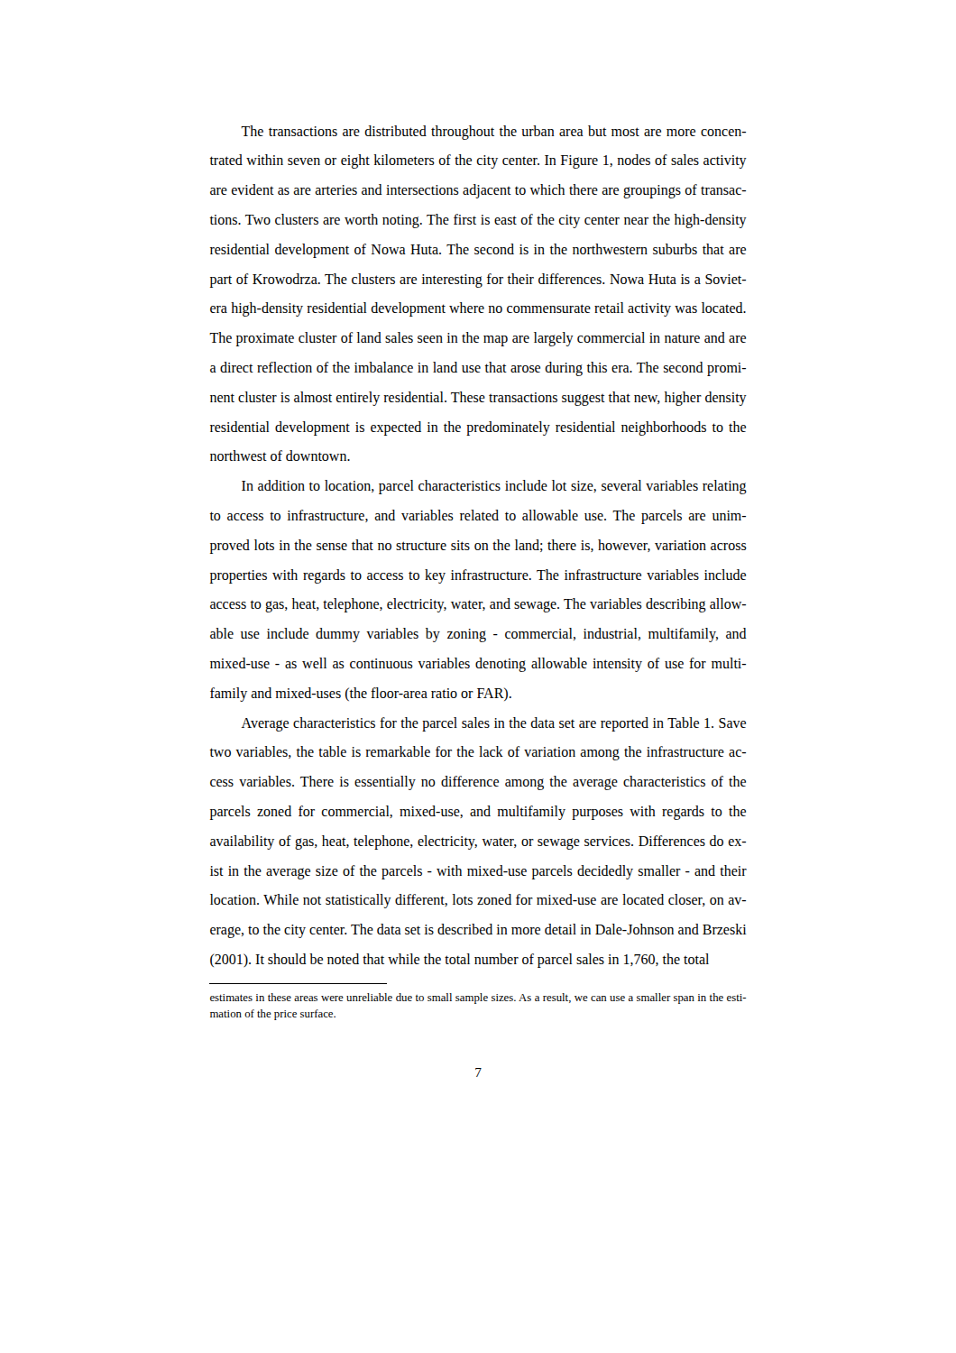The transactions are distributed throughout the urban area but most are more concentrated within seven or eight kilometers of the city center. In Figure 1, nodes of sales activity are evident as are arteries and intersections adjacent to which there are groupings of transactions. Two clusters are worth noting. The first is east of the city center near the high-density residential development of Nowa Huta. The second is in the northwestern suburbs that are part of Krowodrza. The clusters are interesting for their differences. Nowa Huta is a Soviet-era high-density residential development where no commensurate retail activity was located. The proximate cluster of land sales seen in the map are largely commercial in nature and are a direct reflection of the imbalance in land use that arose during this era. The second prominent cluster is almost entirely residential. These transactions suggest that new, higher density residential development is expected in the predominately residential neighborhoods to the northwest of downtown.
In addition to location, parcel characteristics include lot size, several variables relating to access to infrastructure, and variables related to allowable use. The parcels are unimproved lots in the sense that no structure sits on the land; there is, however, variation across properties with regards to access to key infrastructure. The infrastructure variables include access to gas, heat, telephone, electricity, water, and sewage. The variables describing allowable use include dummy variables by zoning - commercial, industrial, multifamily, and mixed-use - as well as continuous variables denoting allowable intensity of use for multifamily and mixed-uses (the floor-area ratio or FAR).
Average characteristics for the parcel sales in the data set are reported in Table 1. Save two variables, the table is remarkable for the lack of variation among the infrastructure access variables. There is essentially no difference among the average characteristics of the parcels zoned for commercial, mixed-use, and multifamily purposes with regards to the availability of gas, heat, telephone, electricity, water, or sewage services. Differences do exist in the average size of the parcels - with mixed-use parcels decidedly smaller - and their location. While not statistically different, lots zoned for mixed-use are located closer, on average, to the city center. The data set is described in more detail in Dale-Johnson and Brzeski (2001). It should be noted that while the total number of parcel sales in 1,760, the total
estimates in these areas were unreliable due to small sample sizes. As a result, we can use a smaller span in the estimation of the price surface.
7